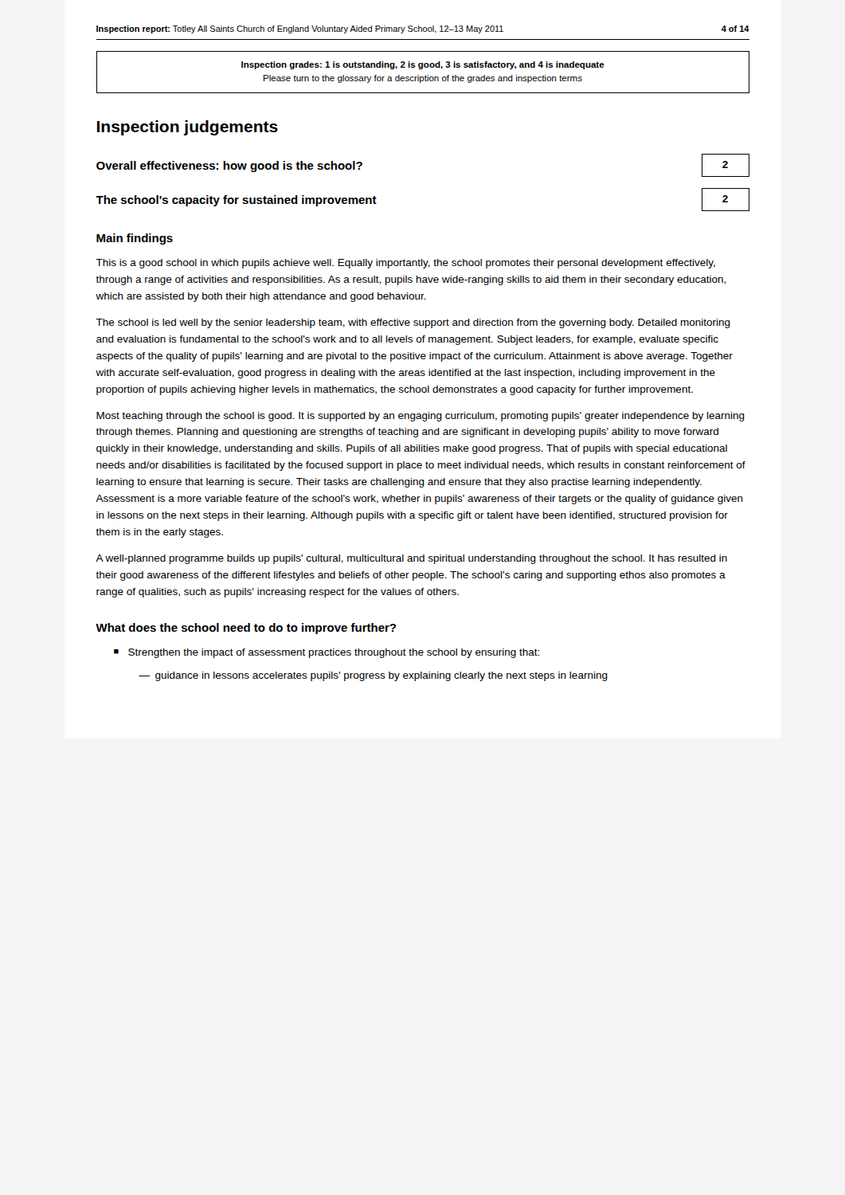Inspection report: Totley All Saints Church of England Voluntary Aided Primary School, 12–13 May 2011
4 of 14
Inspection grades: 1 is outstanding, 2 is good, 3 is satisfactory, and 4 is inadequate
Please turn to the glossary for a description of the grades and inspection terms
Inspection judgements
Overall effectiveness: how good is the school?
2
The school's capacity for sustained improvement
2
Main findings
This is a good school in which pupils achieve well. Equally importantly, the school promotes their personal development effectively, through a range of activities and responsibilities. As a result, pupils have wide-ranging skills to aid them in their secondary education, which are assisted by both their high attendance and good behaviour.
The school is led well by the senior leadership team, with effective support and direction from the governing body. Detailed monitoring and evaluation is fundamental to the school's work and to all levels of management. Subject leaders, for example, evaluate specific aspects of the quality of pupils' learning and are pivotal to the positive impact of the curriculum. Attainment is above average. Together with accurate self-evaluation, good progress in dealing with the areas identified at the last inspection, including improvement in the proportion of pupils achieving higher levels in mathematics, the school demonstrates a good capacity for further improvement.
Most teaching through the school is good. It is supported by an engaging curriculum, promoting pupils' greater independence by learning through themes. Planning and questioning are strengths of teaching and are significant in developing pupils' ability to move forward quickly in their knowledge, understanding and skills. Pupils of all abilities make good progress. That of pupils with special educational needs and/or disabilities is facilitated by the focused support in place to meet individual needs, which results in constant reinforcement of learning to ensure that learning is secure. Their tasks are challenging and ensure that they also practise learning independently. Assessment is a more variable feature of the school's work, whether in pupils' awareness of their targets or the quality of guidance given in lessons on the next steps in their learning. Although pupils with a specific gift or talent have been identified, structured provision for them is in the early stages.
A well-planned programme builds up pupils' cultural, multicultural and spiritual understanding throughout the school. It has resulted in their good awareness of the different lifestyles and beliefs of other people. The school's caring and supporting ethos also promotes a range of qualities, such as pupils' increasing respect for the values of others.
What does the school need to do to improve further?
Strengthen the impact of assessment practices throughout the school by ensuring that:
guidance in lessons accelerates pupils' progress by explaining clearly the next steps in learning